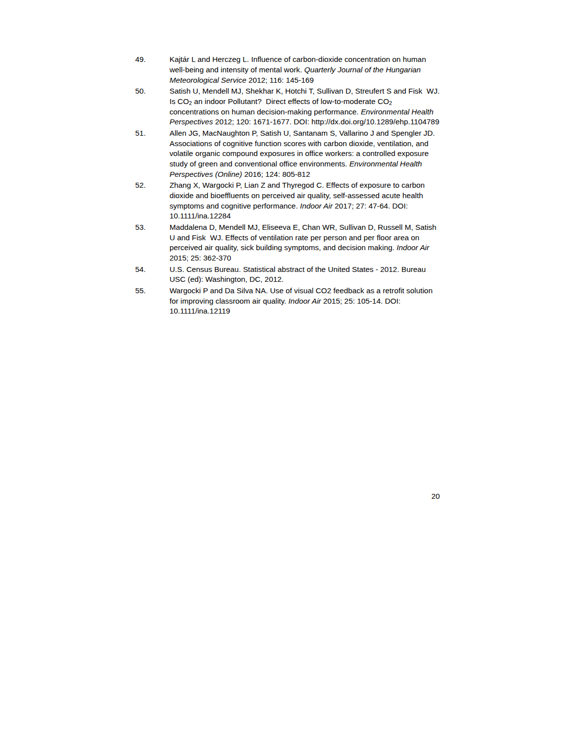49. Kajtár L and Herczeg L. Influence of carbon-dioxide concentration on human well-being and intensity of mental work. Quarterly Journal of the Hungarian Meteorological Service 2012; 116: 145-169
50. Satish U, Mendell MJ, Shekhar K, Hotchi T, Sullivan D, Streufert S and Fisk WJ. Is CO2 an indoor Pollutant? Direct effects of low-to-moderate CO2 concentrations on human decision-making performance. Environmental Health Perspectives 2012; 120: 1671-1677. DOI: http://dx.doi.org/10.1289/ehp.1104789
51. Allen JG, MacNaughton P, Satish U, Santanam S, Vallarino J and Spengler JD. Associations of cognitive function scores with carbon dioxide, ventilation, and volatile organic compound exposures in office workers: a controlled exposure study of green and conventional office environments. Environmental Health Perspectives (Online) 2016; 124: 805-812
52. Zhang X, Wargocki P, Lian Z and Thyregod C. Effects of exposure to carbon dioxide and bioeffluents on perceived air quality, self-assessed acute health symptoms and cognitive performance. Indoor Air 2017; 27: 47-64. DOI: 10.1111/ina.12284
53. Maddalena D, Mendell MJ, Eliseeva E, Chan WR, Sullivan D, Russell M, Satish U and Fisk WJ. Effects of ventilation rate per person and per floor area on perceived air quality, sick building symptoms, and decision making. Indoor Air 2015; 25: 362-370
54. U.S. Census Bureau. Statistical abstract of the United States - 2012. Bureau USC (ed): Washington, DC, 2012.
55. Wargocki P and Da Silva NA. Use of visual CO2 feedback as a retrofit solution for improving classroom air quality. Indoor Air 2015; 25: 105-14. DOI: 10.1111/ina.12119
20